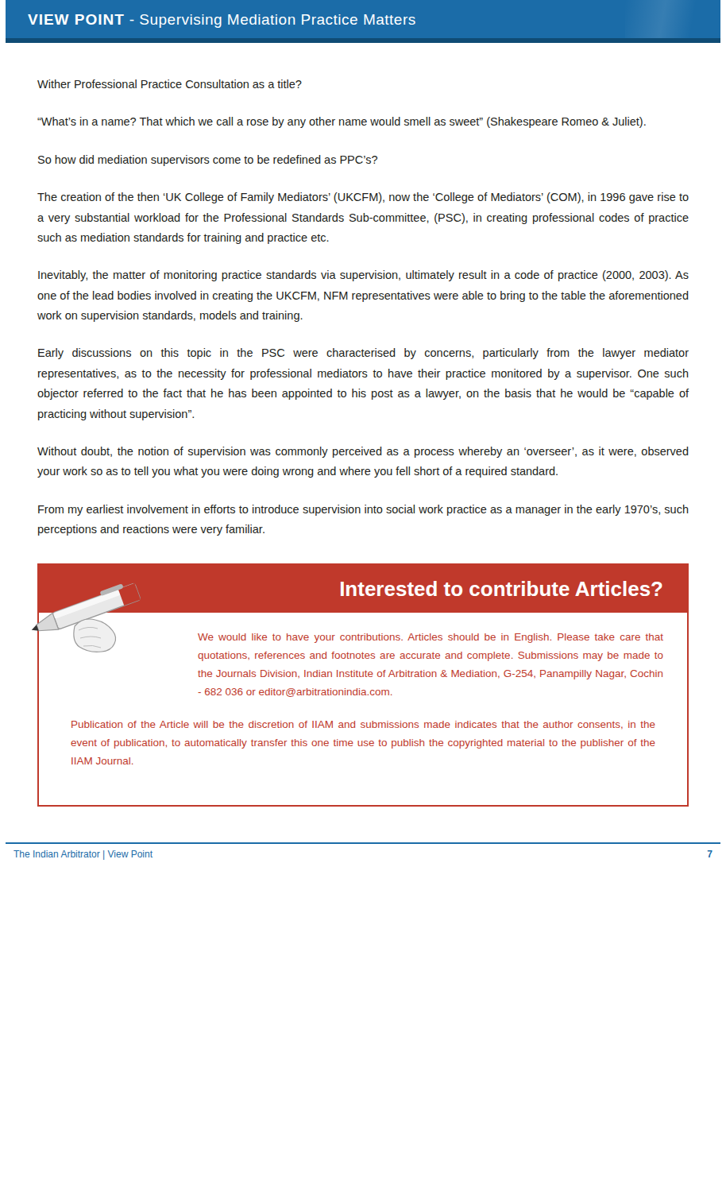VIEW POINT - Supervising Mediation Practice Matters
Wither Professional Practice Consultation as a title?
“What’s in a name? That which we call a rose by any other name would smell as sweet” (Shakespeare Romeo & Juliet).
So how did mediation supervisors come to be redefined as PPC’s?
The creation of the then ‘UK College of Family Mediators’ (UKCFM), now the ‘College of Mediators’ (COM), in 1996 gave rise to a very substantial workload for the Professional Standards Sub-committee, (PSC), in creating professional codes of practice such as mediation standards for training and practice etc.
Inevitably, the matter of monitoring practice standards via supervision, ultimately result in a code of practice (2000, 2003). As one of the lead bodies involved in creating the UKCFM, NFM representatives were able to bring to the table the aforementioned work on supervision standards, models and training.
Early discussions on this topic in the PSC were characterised by concerns, particularly from the lawyer mediator representatives, as to the necessity for professional mediators to have their practice monitored by a supervisor. One such objector referred to the fact that he has been appointed to his post as a lawyer, on the basis that he would be “capable of practicing without supervision”.
Without doubt, the notion of supervision was commonly perceived as a process whereby an ‘overseer’, as it were, observed your work so as to tell you what you were doing wrong and where you fell short of a required standard.
From my earliest involvement in efforts to introduce supervision into social work practice as a manager in the early 1970’s, such perceptions and reactions were very familiar.
Interested to contribute Articles?
We would like to have your contributions. Articles should be in English. Please take care that quotations, references and footnotes are accurate and complete. Submissions may be made to the Journals Division, Indian Institute of Arbitration & Mediation, G-254, Panampilly Nagar, Cochin - 682 036 or editor@arbitrationindia.com.
Publication of the Article will be the discretion of IIAM and submissions made indicates that the author consents, in the event of publication, to automatically transfer this one time use to publish the copyrighted material to the publisher of the IIAM Journal.
The Indian Arbitrator | View Point
7